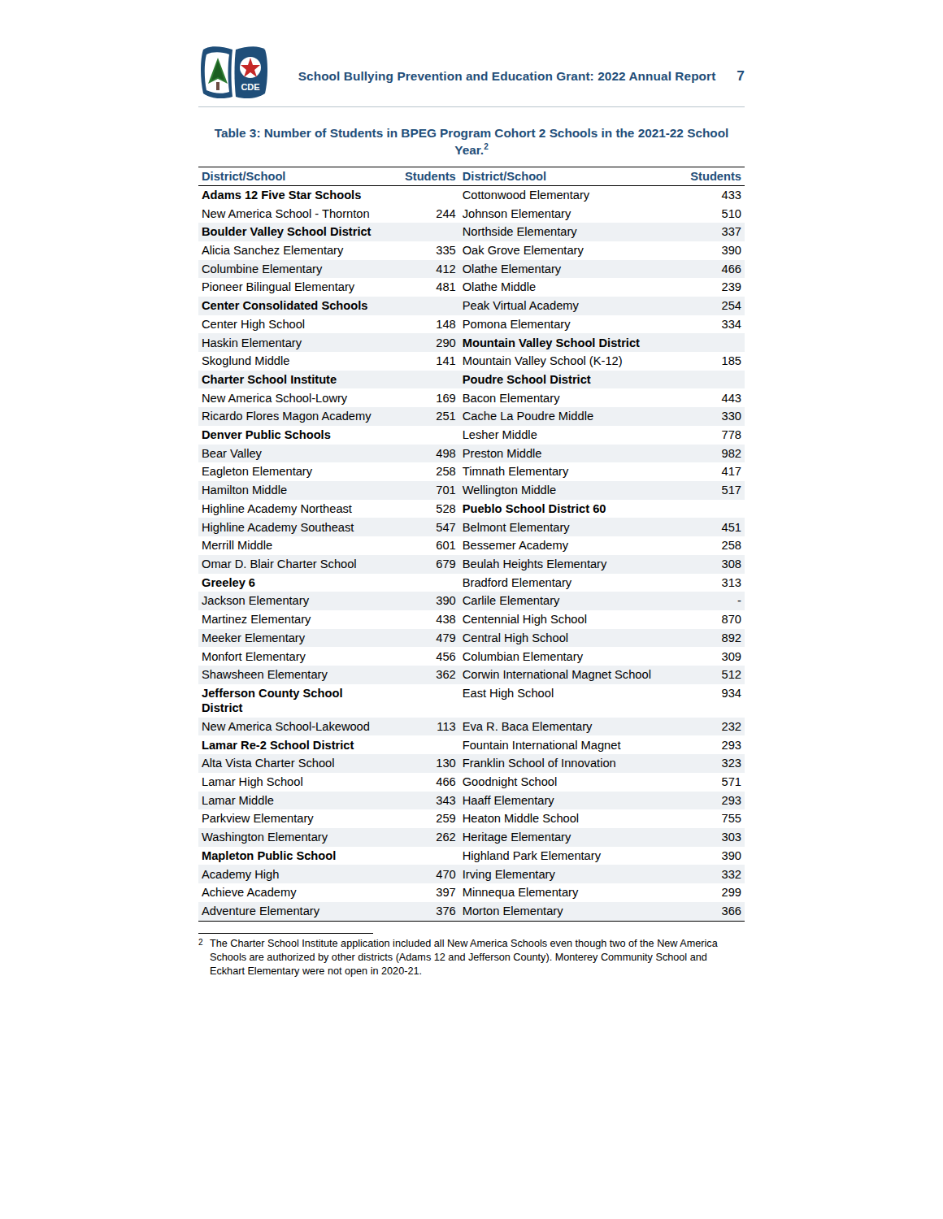CDE
School Bullying Prevention and Education Grant: 2022 Annual Report 7
Table 3: Number of Students in BPEG Program Cohort 2 Schools in the 2021-22 School Year.2
| District/School | Students | District/School | Students |
| --- | --- | --- | --- |
| Adams 12 Five Star Schools | | Cottonwood Elementary | 433 |
| New America School - Thornton | 244 | Johnson Elementary | 510 |
| Boulder Valley School District | | Northside Elementary | 337 |
| Alicia Sanchez Elementary | 335 | Oak Grove Elementary | 390 |
| Columbine Elementary | 412 | Olathe Elementary | 466 |
| Pioneer Bilingual Elementary | 481 | Olathe Middle | 239 |
| Center Consolidated Schools | | Peak Virtual Academy | 254 |
| Center High School | 148 | Pomona Elementary | 334 |
| Haskin Elementary | 290 | Mountain Valley School District | |
| Skoglund Middle | 141 | Mountain Valley School (K-12) | 185 |
| Charter School Institute | | Poudre School District | |
| New America School-Lowry | 169 | Bacon Elementary | 443 |
| Ricardo Flores Magon Academy | 251 | Cache La Poudre Middle | 330 |
| Denver Public Schools | | Lesher Middle | 778 |
| Bear Valley | 498 | Preston Middle | 982 |
| Eagleton Elementary | 258 | Timnath Elementary | 417 |
| Hamilton Middle | 701 | Wellington Middle | 517 |
| Highline Academy Northeast | 528 | Pueblo School District 60 | |
| Highline Academy Southeast | 547 | Belmont Elementary | 451 |
| Merrill Middle | 601 | Bessemer Academy | 258 |
| Omar D. Blair Charter School | 679 | Beulah Heights Elementary | 308 |
| Greeley 6 | | Bradford Elementary | 313 |
| Jackson Elementary | 390 | Carlile Elementary | - |
| Martinez Elementary | 438 | Centennial High School | 870 |
| Meeker Elementary | 479 | Central High School | 892 |
| Monfort Elementary | 456 | Columbian Elementary | 309 |
| Shawsheen Elementary | 362 | Corwin International Magnet School | 512 |
| Jefferson County School District | | East High School | 934 |
| New America School-Lakewood | 113 | Eva R. Baca Elementary | 232 |
| Lamar Re-2 School District | | Fountain International Magnet | 293 |
| Alta Vista Charter School | 130 | Franklin School of Innovation | 323 |
| Lamar High School | 466 | Goodnight School | 571 |
| Lamar Middle | 343 | Haaff Elementary | 293 |
| Parkview Elementary | 259 | Heaton Middle School | 755 |
| Washington Elementary | 262 | Heritage Elementary | 303 |
| Mapleton Public School | | Highland Park Elementary | 390 |
| Academy High | 470 | Irving Elementary | 332 |
| Achieve Academy | 397 | Minnequa Elementary | 299 |
| Adventure Elementary | 376 | Morton Elementary | 366 |
2 The Charter School Institute application included all New America Schools even though two of the New America Schools are authorized by other districts (Adams 12 and Jefferson County). Monterey Community School and Eckhart Elementary were not open in 2020-21.